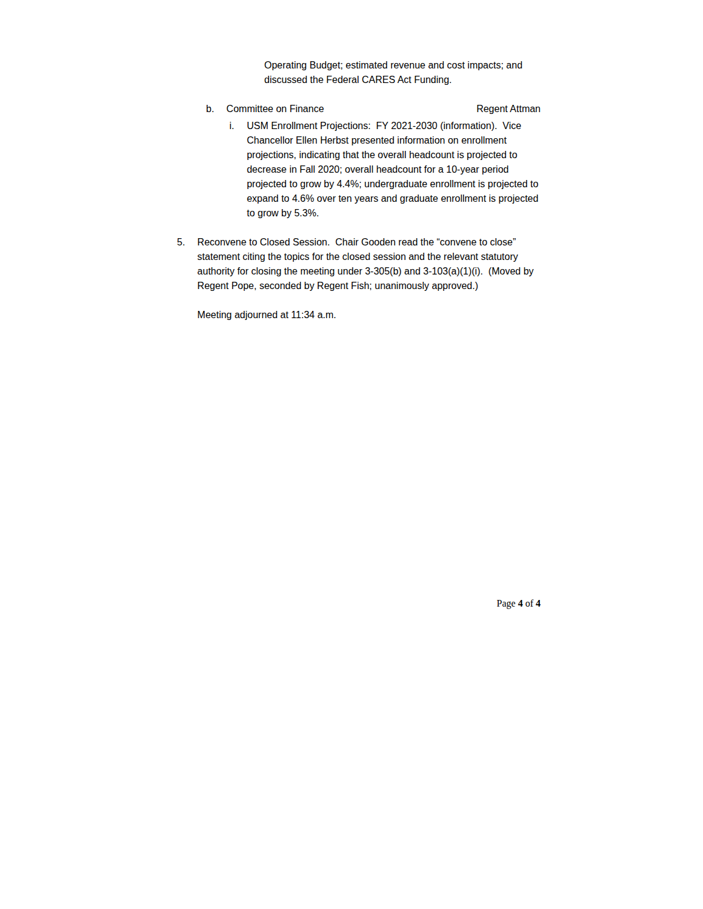Operating Budget; estimated revenue and cost impacts; and discussed the Federal CARES Act Funding.
b. Committee on Finance Regent Attman
i. USM Enrollment Projections: FY 2021-2030 (information). Vice Chancellor Ellen Herbst presented information on enrollment projections, indicating that the overall headcount is projected to decrease in Fall 2020; overall headcount for a 10-year period projected to grow by 4.4%; undergraduate enrollment is projected to expand to 4.6% over ten years and graduate enrollment is projected to grow by 5.3%.
5. Reconvene to Closed Session. Chair Gooden read the “convene to close” statement citing the topics for the closed session and the relevant statutory authority for closing the meeting under 3-305(b) and 3-103(a)(1)(i). (Moved by Regent Pope, seconded by Regent Fish; unanimously approved.)
Meeting adjourned at 11:34 a.m.
Page 4 of 4